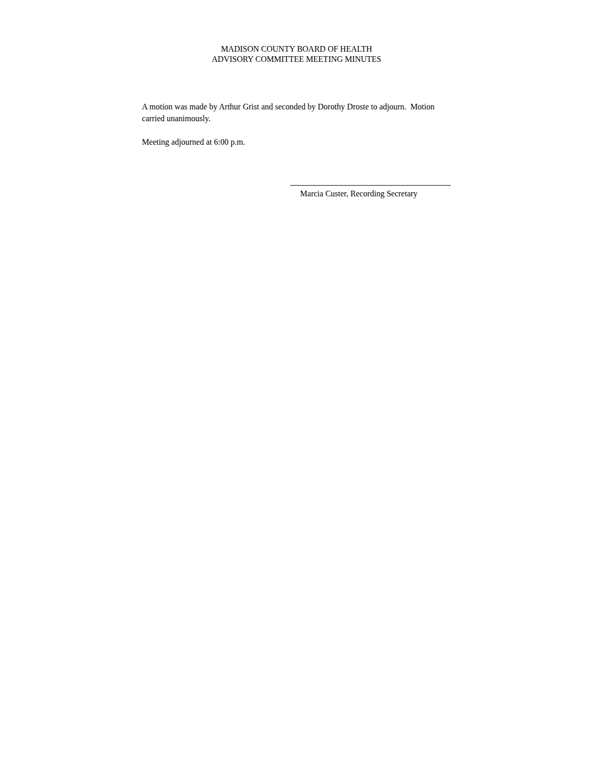MADISON COUNTY BOARD OF HEALTH
ADVISORY COMMITTEE MEETING MINUTES
A motion was made by Arthur Grist and seconded by Dorothy Droste to adjourn. Motion carried unanimously.
Meeting adjourned at 6:00 p.m.
Marcia Custer, Recording Secretary